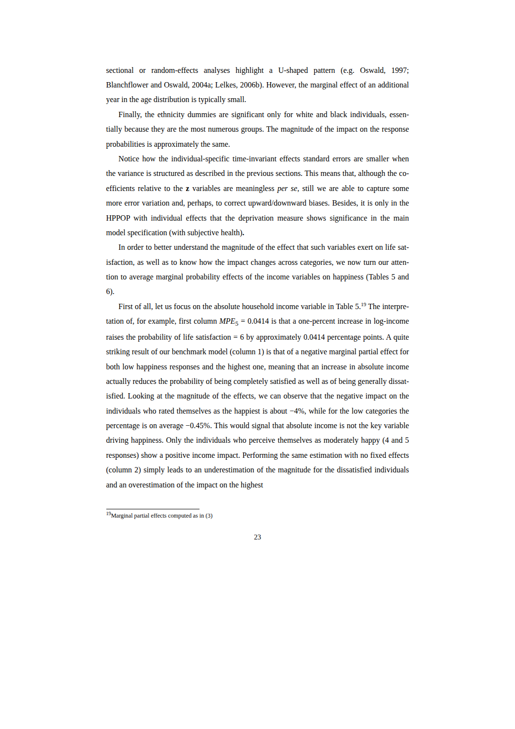sectional or random-effects analyses highlight a U-shaped pattern (e.g. Oswald, 1997; Blanchflower and Oswald, 2004a; Lelkes, 2006b). However, the marginal effect of an additional year in the age distribution is typically small.
Finally, the ethnicity dummies are significant only for white and black individuals, essentially because they are the most numerous groups. The magnitude of the impact on the response probabilities is approximately the same.
Notice how the individual-specific time-invariant effects standard errors are smaller when the variance is structured as described in the previous sections. This means that, although the coefficients relative to the z variables are meaningless per se, still we are able to capture some more error variation and, perhaps, to correct upward/downward biases. Besides, it is only in the HPPOP with individual effects that the deprivation measure shows significance in the main model specification (with subjective health).
In order to better understand the magnitude of the effect that such variables exert on life satisfaction, as well as to know how the impact changes across categories, we now turn our attention to average marginal probability effects of the income variables on happiness (Tables 5 and 6).
First of all, let us focus on the absolute household income variable in Table 5.19 The interpretation of, for example, first column MPE5 = 0.0414 is that a one-percent increase in log-income raises the probability of life satisfaction = 6 by approximately 0.0414 percentage points. A quite striking result of our benchmark model (column 1) is that of a negative marginal partial effect for both low happiness responses and the highest one, meaning that an increase in absolute income actually reduces the probability of being completely satisfied as well as of being generally dissatisfied. Looking at the magnitude of the effects, we can observe that the negative impact on the individuals who rated themselves as the happiest is about −4%, while for the low categories the percentage is on average −0.45%. This would signal that absolute income is not the key variable driving happiness. Only the individuals who perceive themselves as moderately happy (4 and 5 responses) show a positive income impact. Performing the same estimation with no fixed effects (column 2) simply leads to an underestimation of the magnitude for the dissatisfied individuals and an overestimation of the impact on the highest
19Marginal partial effects computed as in (3)
23